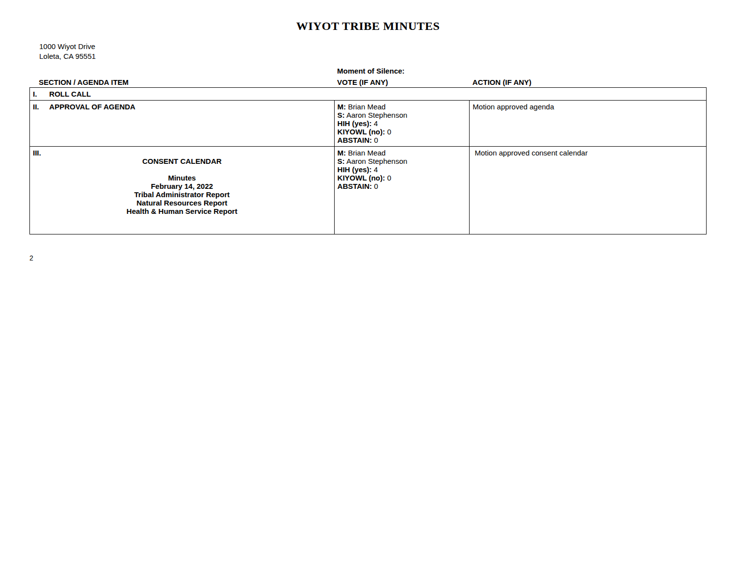WIYOT TRIBE MINUTES
1000 Wiyot Drive
Loleta, CA 95551
| | Moment of Silence: | |
| --- | --- | --- |
| SECTION / AGENDA ITEM | VOTE (IF ANY) | ACTION (IF ANY) |
| I. ROLL CALL |
| II. APPROVAL OF AGENDA | M: Brian Mead S: Aaron Stephenson HIH (yes): 4 KIYOWL (no): 0 ABSTAIN: 0 | Motion approved agenda |
| III. CONSENT CALENDAR Minutes February 14, 2022 Tribal Administrator Report Natural Resources Report Health & Human Service Report | M: Brian Mead S: Aaron Stephenson HIH (yes): 4 KIYOWL (no): 0 ABSTAIN: 0 | Motion approved consent calendar |
2